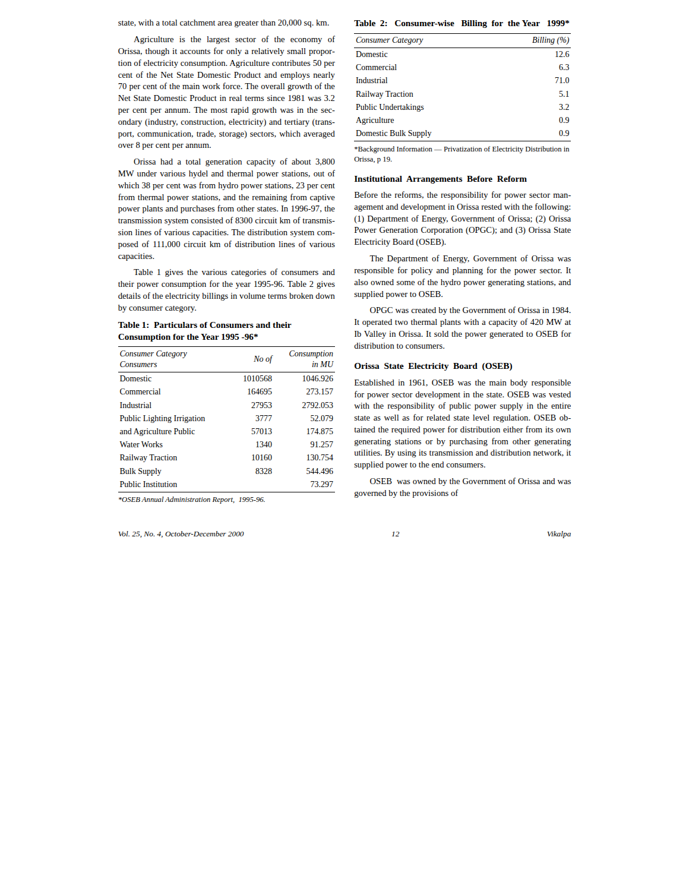state, with a total catchment area greater than 20,000 sq. km.
Agriculture is the largest sector of the economy of Orissa, though it accounts for only a relatively small proportion of electricity consumption. Agriculture contributes 50 per cent of the Net State Domestic Product and employs nearly 70 per cent of the main work force. The overall growth of the Net State Domestic Product in real terms since 1981 was 3.2 per cent per annum. The most rapid growth was in the secondary (industry, construction, electricity) and tertiary (transport, communication, trade, storage) sectors, which averaged over 8 per cent per annum.
Orissa had a total generation capacity of about 3,800 MW under various hydel and thermal power stations, out of which 38 per cent was from hydro power stations, 23 per cent from thermal power stations, and the remaining from captive power plants and purchases from other states. In 1996-97, the transmission system consisted of 8300 circuit km of transmission lines of various capacities. The distribution system composed of 111,000 circuit km of distribution lines of various capacities.
Table 1 gives the various categories of consumers and their power consumption for the year 1995-96. Table 2 gives details of the electricity billings in volume terms broken down by consumer category.
Table 1: Particulars of Consumers and their Consumption for the Year 1995 -96*
| Consumer Category Consumers | No of | Consumption in MU |
| --- | --- | --- |
| Domestic | 1010568 | 1046.926 |
| Commercial | 164695 | 273.157 |
| Industrial | 27953 | 2792.053 |
| Public Lighting Irrigation | 3777 | 52.079 |
| and Agriculture Public | 57013 | 174.875 |
| Water Works | 1340 | 91.257 |
| Railway Traction | 10160 | 130.754 |
| Bulk Supply | 8328 | 544.496 |
| Public Institution | | 73.297 |
*OSEB Annual Administration Report, 1995-96.
Table 2: Consumer-wise Billing for the Year 1999*
| Consumer Category | Billing (%) |
| --- | --- |
| Domestic | 12.6 |
| Commercial | 6.3 |
| Industrial | 71.0 |
| Railway Traction | 5.1 |
| Public Undertakings | 3.2 |
| Agriculture | 0.9 |
| Domestic Bulk Supply | 0.9 |
*Background Information — Privatization of Electricity Distribution in Orissa, p 19.
Institutional Arrangements Before Reform
Before the reforms, the responsibility for power sector management and development in Orissa rested with the following: (1) Department of Energy, Government of Orissa; (2) Orissa Power Generation Corporation (OPGC); and (3) Orissa State Electricity Board (OSEB).
The Department of Energy, Government of Orissa was responsible for policy and planning for the power sector. It also owned some of the hydro power generating stations, and supplied power to OSEB.
OPGC was created by the Government of Orissa in 1984. It operated two thermal plants with a capacity of 420 MW at Ib Valley in Orissa. It sold the power generated to OSEB for distribution to consumers.
Orissa State Electricity Board (OSEB)
Established in 1961, OSEB was the main body responsible for power sector development in the state. OSEB was vested with the responsibility of public power supply in the entire state as well as for related state level regulation. OSEB obtained the required power for distribution either from its own generating stations or by purchasing from other generating utilities. By using its transmission and distribution network, it supplied power to the end consumers.
OSEB was owned by the Government of Orissa and was governed by the provisions of
Vol. 25, No. 4, October-December 2000
12
Vikalpa